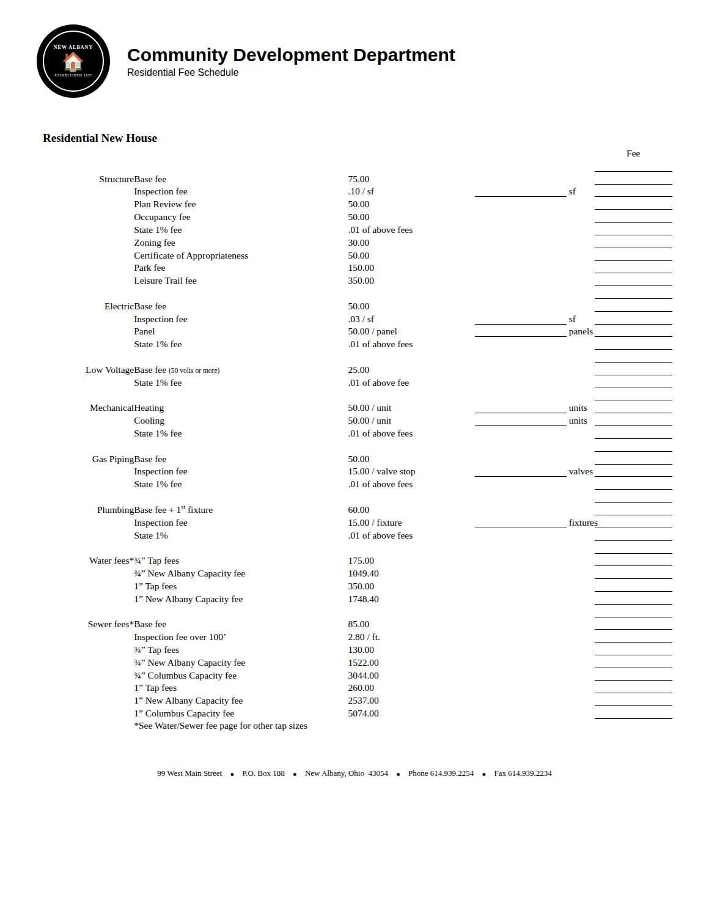NEW ALBANY
🏠
ESTABLISHED 1837
Community Development Department
Residential Fee Schedule
Residential New House
| | | | | Fee |
| Structure | Base fee | 75.00 | | |
| | Inspection fee | .10 / sf | sf | |
| | Plan Review fee | 50.00 | | |
| | Occupancy fee | 50.00 | | |
| | State 1% fee | .01 of above fees | | |
| | Zoning fee | 30.00 | | |
| | Certificate of Appropriateness | 50.00 | | |
| | Park fee | 150.00 | | |
| | Leisure Trail fee | 350.00 | | |
| Electric | Base fee | 50.00 | | |
| | Inspection fee | .03 / sf | sf | |
| | Panel | 50.00 / panel | panels | |
| | State 1% fee | .01 of above fees | | |
| Low Voltage | Base fee (50 volts or more) | 25.00 | | |
| | State 1% fee | .01 of above fee | | |
| Mechanical | Heating | 50.00 / unit | units | |
| | Cooling | 50.00 / unit | units | |
| | State 1% fee | .01 of above fees | | |
| Gas Piping | Base fee | 50.00 | | |
| | Inspection fee | 15.00 / valve stop | valves | |
| | State 1% fee | .01 of above fees | | |
| Plumbing | Base fee + 1 st fixture | 60.00 | | |
| | Inspection fee | 15.00 / fixture | fixtures | |
| | State 1% | .01 of above fees | | |
| Water fees* | ¾” Tap fees | 175.00 | | |
| | ¾” New Albany Capacity fee | 1049.40 | | |
| | 1” Tap fees | 350.00 | | |
| | 1” New Albany Capacity fee | 1748.40 | | |
| Sewer fees* | Base fee | 85.00 | | |
| | Inspection fee over 100’ | 2.80 / ft. | | |
| | ¾” Tap fees | 130.00 | | |
| | ¾” New Albany Capacity fee | 1522.00 | | |
| | ¾” Columbus Capacity fee | 3044.00 | | |
| | 1” Tap fees | 260.00 | | |
| | 1” New Albany Capacity fee | 2537.00 | | |
| | 1” Columbus Capacity fee | 5074.00 | | |
| | *See Water/Sewer fee page for other tap sizes | |
99 West Main Street ● P.O. Box 188 ● New Albany, Ohio 43054 ● Phone 614.939.2254 ● Fax 614.939.2234